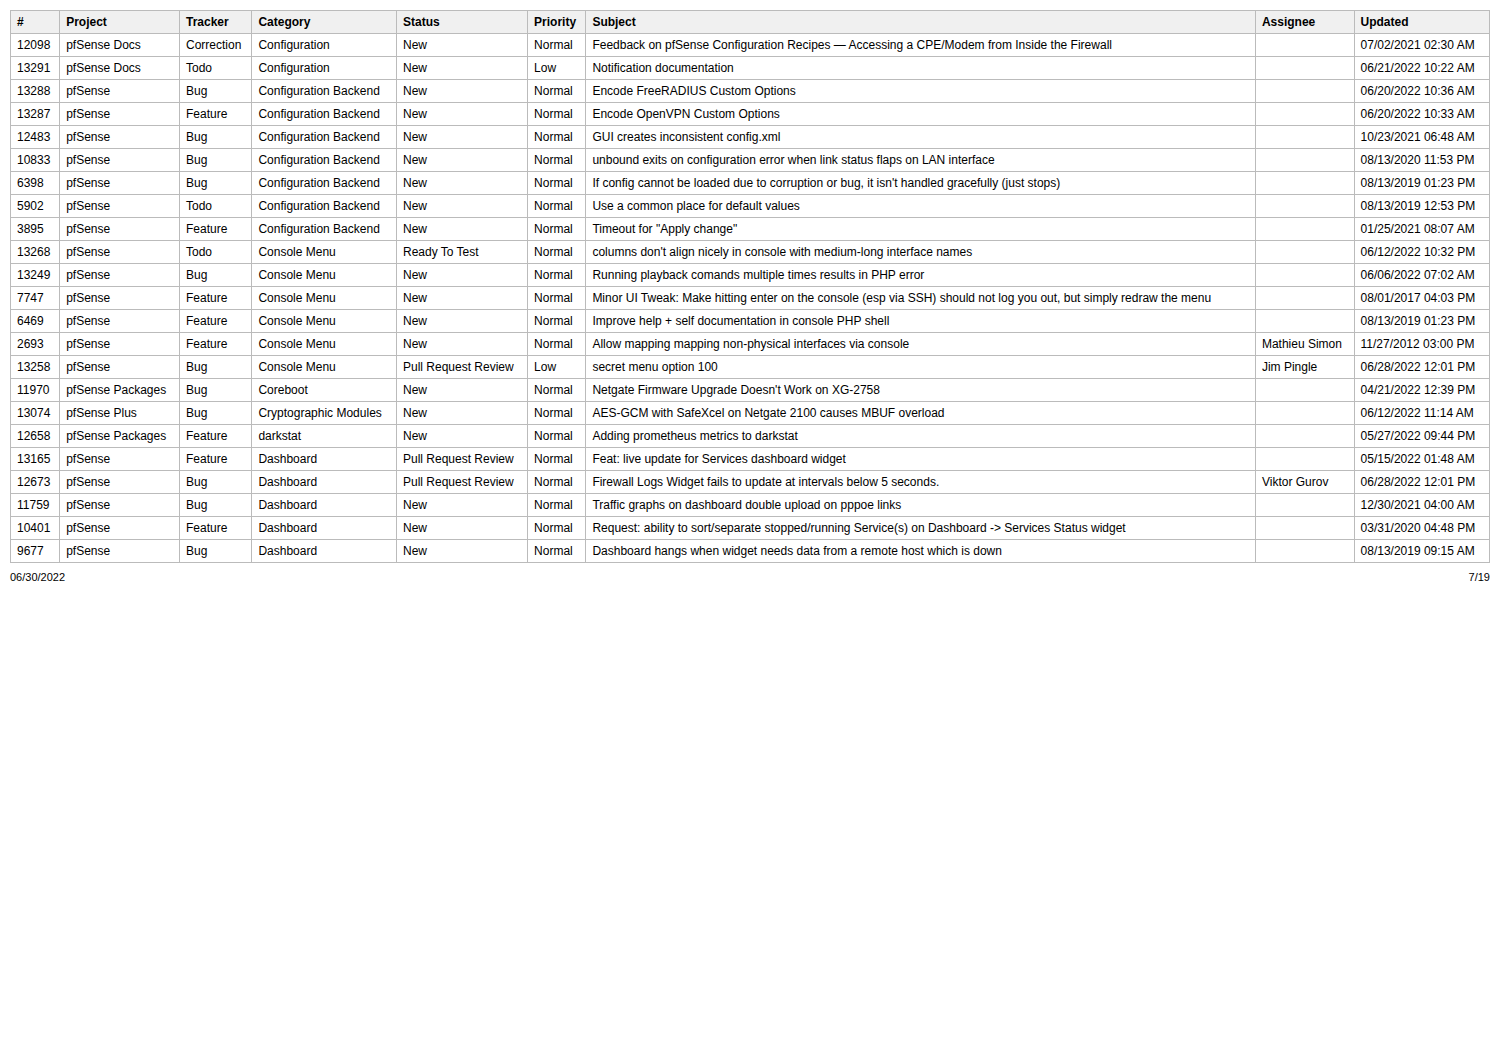| # | Project | Tracker | Category | Status | Priority | Subject | Assignee | Updated |
| --- | --- | --- | --- | --- | --- | --- | --- | --- |
| 12098 | pfSense Docs | Correction | Configuration | New | Normal | Feedback on pfSense Configuration Recipes — Accessing a CPE/Modem from Inside the Firewall | | 07/02/2021 02:30 AM |
| 13291 | pfSense Docs | Todo | Configuration | New | Low | Notification documentation | | 06/21/2022 10:22 AM |
| 13288 | pfSense | Bug | Configuration Backend | New | Normal | Encode FreeRADIUS Custom Options | | 06/20/2022 10:36 AM |
| 13287 | pfSense | Feature | Configuration Backend | New | Normal | Encode OpenVPN Custom Options | | 06/20/2022 10:33 AM |
| 12483 | pfSense | Bug | Configuration Backend | New | Normal | GUI creates inconsistent config.xml | | 10/23/2021 06:48 AM |
| 10833 | pfSense | Bug | Configuration Backend | New | Normal | unbound exits on configuration error when link status flaps on LAN interface | | 08/13/2020 11:53 PM |
| 6398 | pfSense | Bug | Configuration Backend | New | Normal | If config cannot be loaded due to corruption or bug, it isn't handled gracefully (just stops) | | 08/13/2019 01:23 PM |
| 5902 | pfSense | Todo | Configuration Backend | New | Normal | Use a common place for default values | | 08/13/2019 12:53 PM |
| 3895 | pfSense | Feature | Configuration Backend | New | Normal | Timeout for "Apply change" | | 01/25/2021 08:07 AM |
| 13268 | pfSense | Todo | Console Menu | Ready To Test | Normal | columns don't align nicely in console with medium-long interface names | | 06/12/2022 10:32 PM |
| 13249 | pfSense | Bug | Console Menu | New | Normal | Running playback comands multiple times results in PHP error | | 06/06/2022 07:02 AM |
| 7747 | pfSense | Feature | Console Menu | New | Normal | Minor UI Tweak: Make hitting enter on the console (esp via SSH) should not log you out, but simply redraw the menu | | 08/01/2017 04:03 PM |
| 6469 | pfSense | Feature | Console Menu | New | Normal | Improve help + self documentation in console PHP shell | | 08/13/2019 01:23 PM |
| 2693 | pfSense | Feature | Console Menu | New | Normal | Allow mapping mapping non-physical interfaces via console | Mathieu Simon | 11/27/2012 03:00 PM |
| 13258 | pfSense | Bug | Console Menu | Pull Request Review | Low | secret menu option 100 | Jim Pingle | 06/28/2022 12:01 PM |
| 11970 | pfSense Packages | Bug | Coreboot | New | Normal | Netgate Firmware Upgrade Doesn't Work on XG-2758 | | 04/21/2022 12:39 PM |
| 13074 | pfSense Plus | Bug | Cryptographic Modules | New | Normal | AES-GCM with SafeXcel on Netgate 2100 causes MBUF overload | | 06/12/2022 11:14 AM |
| 12658 | pfSense Packages | Feature | darkstat | New | Normal | Adding prometheus metrics to darkstat | | 05/27/2022 09:44 PM |
| 13165 | pfSense | Feature | Dashboard | Pull Request Review | Normal | Feat: live update for Services dashboard widget | | 05/15/2022 01:48 AM |
| 12673 | pfSense | Bug | Dashboard | Pull Request Review | Normal | Firewall Logs Widget fails to update at intervals below 5 seconds. | Viktor Gurov | 06/28/2022 12:01 PM |
| 11759 | pfSense | Bug | Dashboard | New | Normal | Traffic graphs on dashboard double upload on pppoe links | | 12/30/2021 04:00 AM |
| 10401 | pfSense | Feature | Dashboard | New | Normal | Request: ability to sort/separate stopped/running Service(s) on Dashboard -> Services Status widget | | 03/31/2020 04:48 PM |
| 9677 | pfSense | Bug | Dashboard | New | Normal | Dashboard hangs when widget needs data from a remote host which is down | | 08/13/2019 09:15 AM |
06/30/2022 7/19